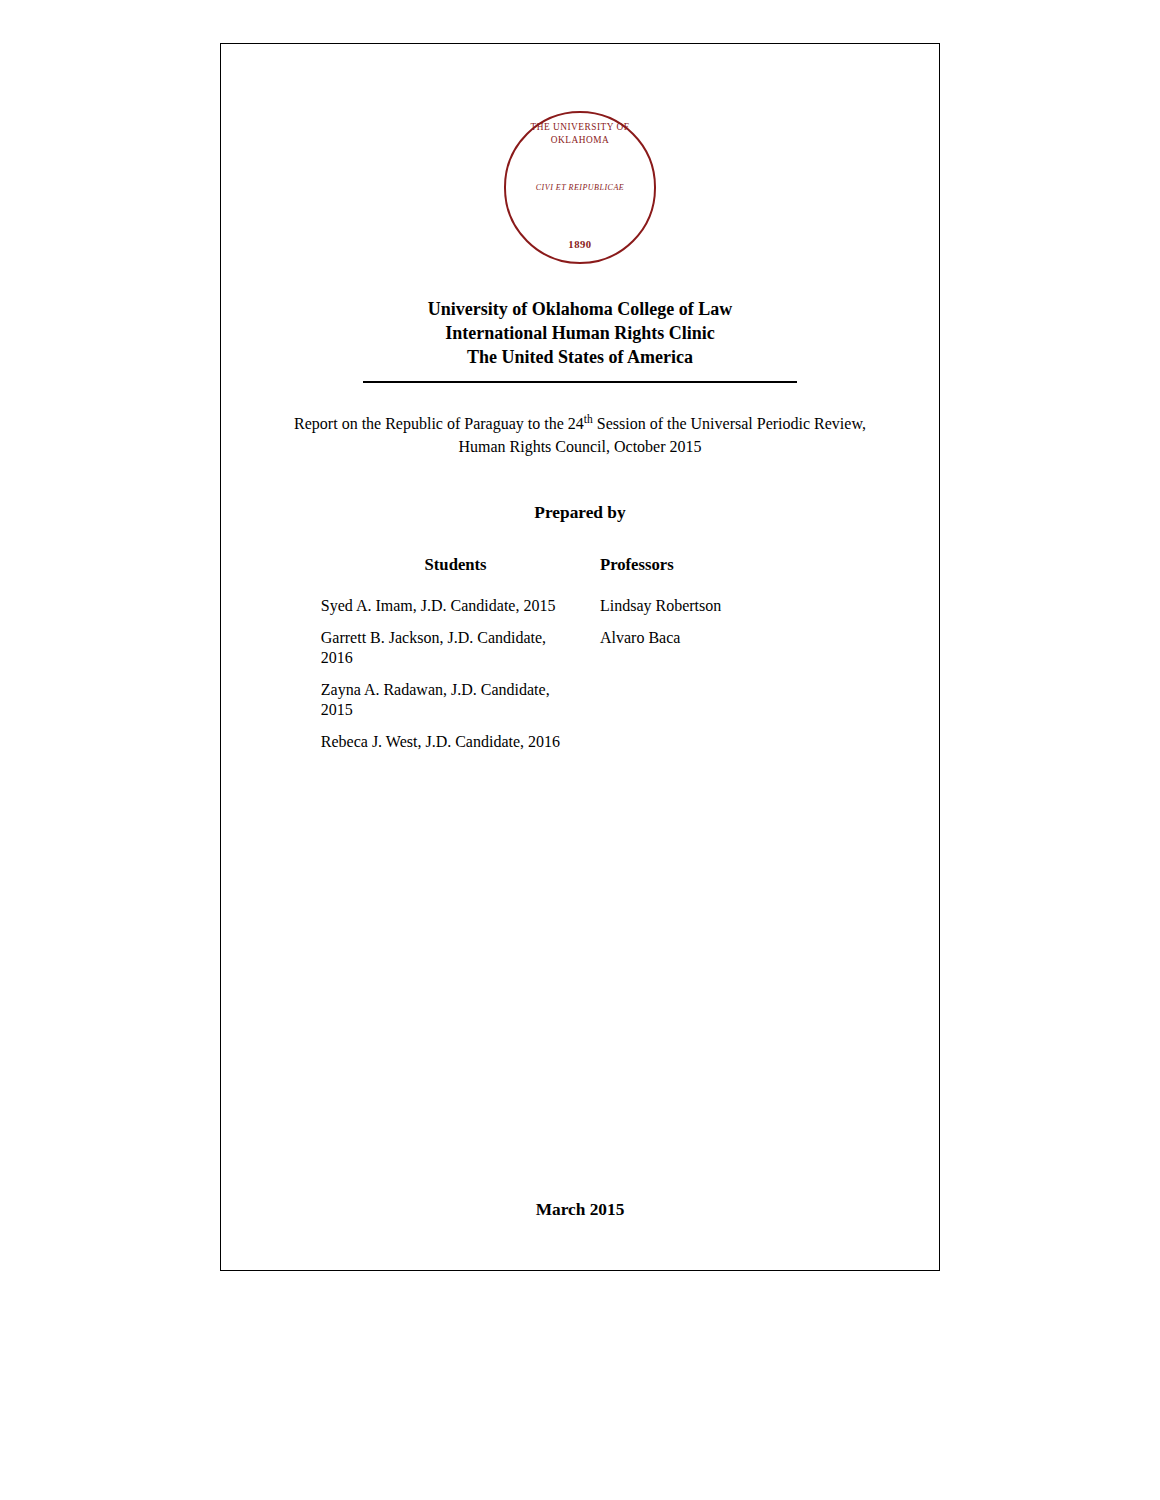THE UNIVERSITY OF OKLAHOMA CIVI ET REIPUBLICAE 1890
University of Oklahoma College of Law International Human Rights Clinic The United States of America
Report on the Republic of Paraguay to the 24th Session of the Universal Periodic Review, Human Rights Council, October 2015
Prepared by
| Students | Professors |
| --- | --- |
| Syed A. Imam, J.D. Candidate, 2015 | Lindsay Robertson |
| Garrett B. Jackson, J.D. Candidate, 2016 | Alvaro Baca |
| Zayna A. Radawan, J.D. Candidate, 2015 | |
| Rebeca J. West, J.D. Candidate, 2016 | |
March 2015